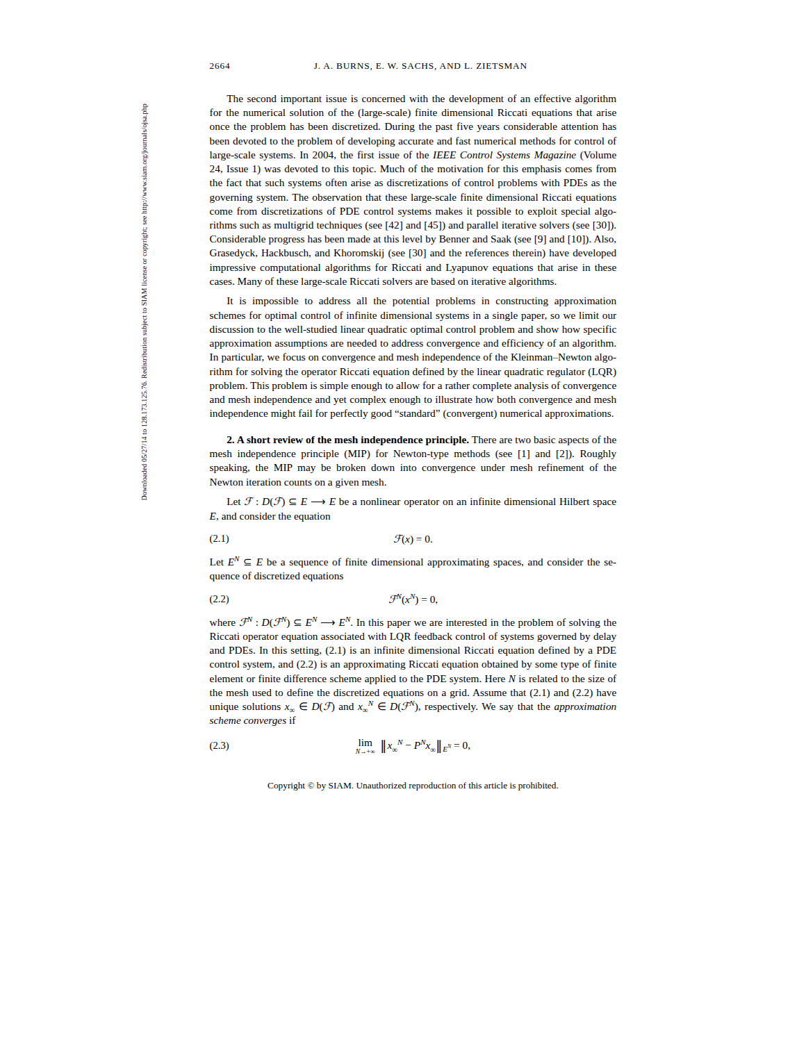Downloaded 05/27/14 to 128.173.125.76. Redistribution subject to SIAM license or copyright; see http://www.siam.org/journals/ojsa.php
2664 J. A. BURNS, E. W. SACHS, AND L. ZIETSMAN
The second important issue is concerned with the development of an effective algorithm for the numerical solution of the (large-scale) finite dimensional Riccati equations that arise once the problem has been discretized. During the past five years considerable attention has been devoted to the problem of developing accurate and fast numerical methods for control of large-scale systems. In 2004, the first issue of the IEEE Control Systems Magazine (Volume 24, Issue 1) was devoted to this topic. Much of the motivation for this emphasis comes from the fact that such systems often arise as discretizations of control problems with PDEs as the governing system. The observation that these large-scale finite dimensional Riccati equations come from discretizations of PDE control systems makes it possible to exploit special algorithms such as multigrid techniques (see [42] and [45]) and parallel iterative solvers (see [30]). Considerable progress has been made at this level by Benner and Saak (see [9] and [10]). Also, Grasedyck, Hackbusch, and Khoromskij (see [30] and the references therein) have developed impressive computational algorithms for Riccati and Lyapunov equations that arise in these cases. Many of these large-scale Riccati solvers are based on iterative algorithms.
It is impossible to address all the potential problems in constructing approximation schemes for optimal control of infinite dimensional systems in a single paper, so we limit our discussion to the well-studied linear quadratic optimal control problem and show how specific approximation assumptions are needed to address convergence and efficiency of an algorithm. In particular, we focus on convergence and mesh independence of the Kleinman–Newton algorithm for solving the operator Riccati equation defined by the linear quadratic regulator (LQR) problem. This problem is simple enough to allow for a rather complete analysis of convergence and mesh independence and yet complex enough to illustrate how both convergence and mesh independence might fail for perfectly good “standard” (convergent) numerical approximations.
2. A short review of the mesh independence principle. There are two basic aspects of the mesh independence principle (MIP) for Newton-type methods (see [1] and [2]). Roughly speaking, the MIP may be broken down into convergence under mesh refinement of the Newton iteration counts on a given mesh.
Let ℱ : D(ℱ) ⊆ E ⟶ E be a nonlinear operator on an infinite dimensional Hilbert space E, and consider the equation
(2.1) ℱ(x) = 0.
Let EN ⊆ E be a sequence of finite dimensional approximating spaces, and consider the sequence of discretized equations
(2.2) ℱN(xN) = 0,
where ℱN : D(ℱN) ⊆ EN ⟶ EN. In this paper we are interested in the problem of solving the Riccati operator equation associated with LQR feedback control of systems governed by delay and PDEs. In this setting, (2.1) is an infinite dimensional Riccati equation defined by a PDE control system, and (2.2) is an approximating Riccati equation obtained by some type of finite element or finite difference scheme applied to the PDE system. Here N is related to the size of the mesh used to define the discretized equations on a grid. Assume that (2.1) and (2.2) have unique solutions x∞ ∈ D(ℱ) and x∞N ∈ D(ℱN), respectively. We say that the approximation scheme converges if
(2.3) lim N→+∞ ∥x∞N − PNx∞∥EN = 0,
Copyright © by SIAM. Unauthorized reproduction of this article is prohibited.